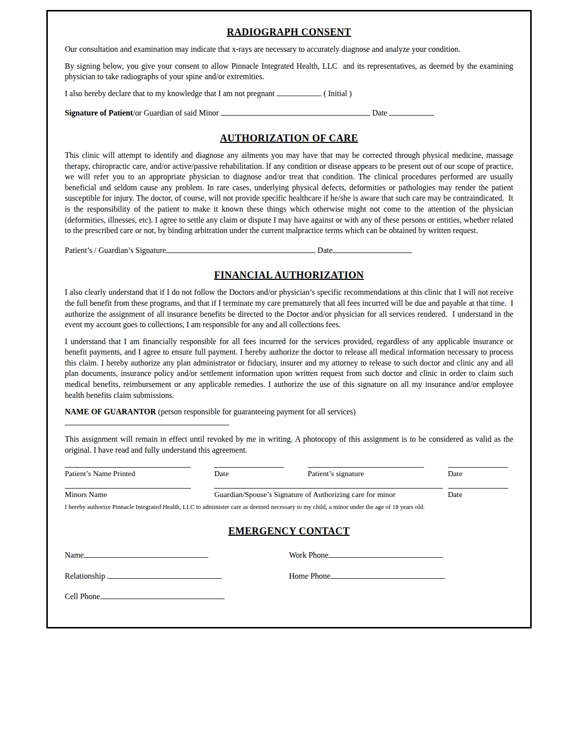RADIOGRAPH CONSENT
Our consultation and examination may indicate that x-rays are necessary to accurately diagnose and analyze your condition.
By signing below, you give your consent to allow Pinnacle Integrated Health, LLC and its representatives, as deemed by the examining physician to take radiographs of your spine and/or extremities.
I also hereby declare that to my knowledge that I am not pregnant ( Initial )
Signature of Patient/or Guardian of said Minor Date
AUTHORIZATION OF CARE
This clinic will attempt to identify and diagnose any ailments you may have that may be corrected through physical medicine, massage therapy, chiropractic care, and/or active/passive rehabilitation. If any condition or disease appears to be present out of our scope of practice, we will refer you to an appropriate physician to diagnose and/or treat that condition. The clinical procedures performed are usually beneficial and seldom cause any problem. In rare cases, underlying physical defects, deformities or pathologies may render the patient susceptible for injury. The doctor, of course, will not provide specific healthcare if he/she is aware that such care may be contraindicated. It is the responsibility of the patient to make it known these things which otherwise might not come to the attention of the physician (deformities, illnesses, etc). I agree to settle any claim or dispute I may have against or with any of these persons or entities, whether related to the prescribed care or not, by binding arbitration under the current malpractice terms which can be obtained by written request.
Patient’s / Guardian’s Signature Date
FINANCIAL AUTHORIZATION
I also clearly understand that if I do not follow the Doctors and/or physician’s specific recommendations at this clinic that I will not receive the full benefit from these programs, and that if I terminate my care prematurely that all fees incurred will be due and payable at that time. I authorize the assignment of all insurance benefits be directed to the Doctor and/or physician for all services rendered. I understand in the event my account goes to collections, I am responsible for any and all collections fees.
I understand that I am financially responsible for all fees incurred for the services provided, regardless of any applicable insurance or benefit payments, and I agree to ensure full payment. I hereby authorize the doctor to release all medical information necessary to process this claim. I hereby authorize any plan administrator or fiduciary, insurer and my attorney to release to such doctor and clinic any and all plan documents, insurance policy and/or settlement information upon written request from such doctor and clinic in order to claim such medical benefits, reimbursement or any applicable remedies. I authorize the use of this signature on all my insurance and/or employee health benefits claim submissions.
NAME OF GUARANTOR (person responsible for guaranteeing payment for all services)
This assignment will remain in effect until revoked by me in writing. A photocopy of this assignment is to be considered as valid as the original. I have read and fully understand this agreement.
| Patient’s Name Printed | | Date | | Patient’s signature | | Date |
| Minors Name | | Guardian/Spouse’s Signature of Authorizing care for minor | Date |
I hereby authorize Pinnacle Integrated Health, LLC to administer care as deemed necessary to my child, a minor under the age of 18 years old.
EMERGENCY CONTACT
| Name | Work Phone |
| Relationship | Home Phone |
| Cell Phone | |